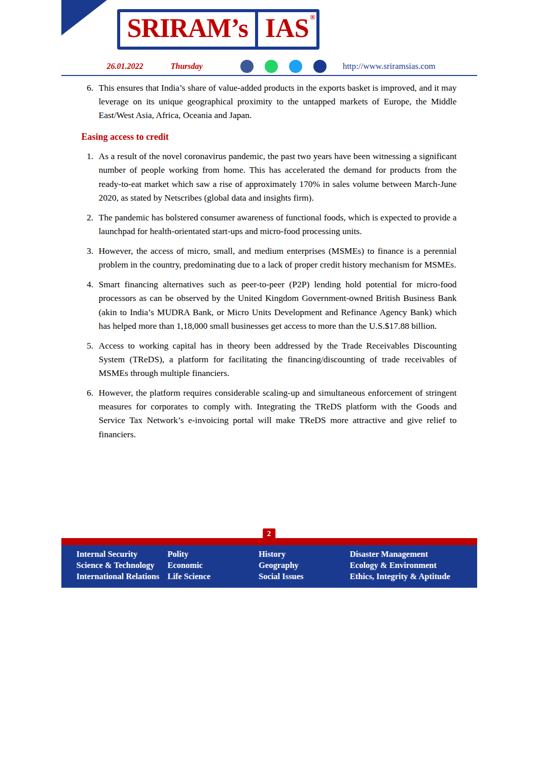SRIRAM’s
IAS®
26.01.2022 Thursday http://www.sriramsias.com
This ensures that India’s share of value-added products in the exports basket is improved, and it may leverage on its unique geographical proximity to the untapped markets of Europe, the Middle East/West Asia, Africa, Oceania and Japan.
Easing access to credit
As a result of the novel coronavirus pandemic, the past two years have been witnessing a significant number of people working from home. This has accelerated the demand for products from the ready-to-eat market which saw a rise of approximately 170% in sales volume between March-June 2020, as stated by Netscribes (global data and insights firm).
The pandemic has bolstered consumer awareness of functional foods, which is expected to provide a launchpad for health-orientated start-ups and micro-food processing units.
However, the access of micro, small, and medium enterprises (MSMEs) to finance is a perennial problem in the country, predominating due to a lack of proper credit history mechanism for MSMEs.
Smart financing alternatives such as peer-to-peer (P2P) lending hold potential for micro-food processors as can be observed by the United Kingdom Government-owned British Business Bank (akin to India’s MUDRA Bank, or Micro Units Development and Refinance Agency Bank) which has helped more than 1,18,000 small businesses get access to more than the U.S.$17.88 billion.
Access to working capital has in theory been addressed by the Trade Receivables Discounting System (TReDS), a platform for facilitating the financing/discounting of trade receivables of MSMEs through multiple financiers.
However, the platform requires considerable scaling-up and simultaneous enforcement of stringent measures for corporates to comply with. Integrating the TReDS platform with the Goods and Service Tax Network’s e-invoicing portal will make TReDS more attractive and give relief to financiers.
2
Internal Security
Polity
History
Disaster Management
Science & Technology
Economic
Geography
Ecology & Environment
International Relations
Life Science
Social Issues
Ethics, Integrity & Aptitude